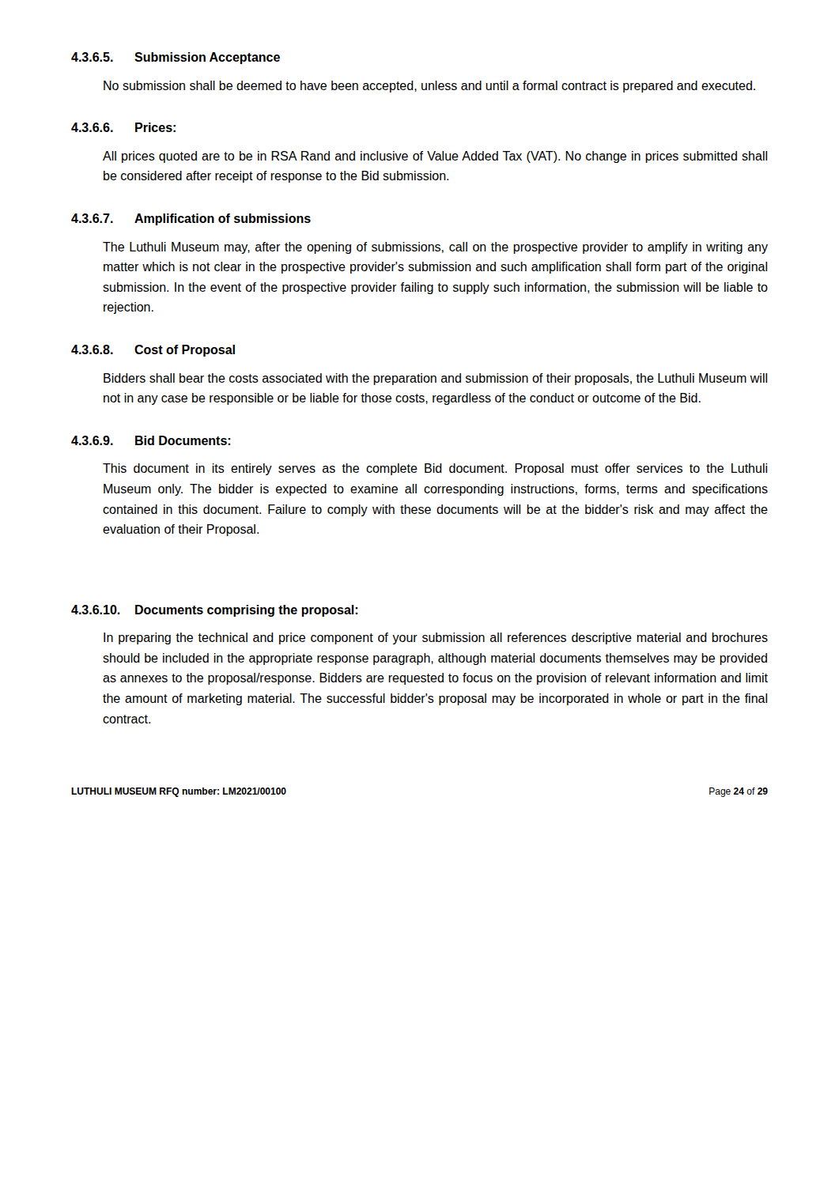4.3.6.5. Submission Acceptance
No submission shall be deemed to have been accepted, unless and until a formal contract is prepared and executed.
4.3.6.6. Prices:
All prices quoted are to be in RSA Rand and inclusive of Value Added Tax (VAT). No change in prices submitted shall be considered after receipt of response to the Bid submission.
4.3.6.7. Amplification of submissions
The Luthuli Museum may, after the opening of submissions, call on the prospective provider to amplify in writing any matter which is not clear in the prospective provider's submission and such amplification shall form part of the original submission. In the event of the prospective provider failing to supply such information, the submission will be liable to rejection.
4.3.6.8. Cost of Proposal
Bidders shall bear the costs associated with the preparation and submission of their proposals, the Luthuli Museum will not in any case be responsible or be liable for those costs, regardless of the conduct or outcome of the Bid.
4.3.6.9. Bid Documents:
This document in its entirely serves as the complete Bid document. Proposal must offer services to the Luthuli Museum only. The bidder is expected to examine all corresponding instructions, forms, terms and specifications contained in this document. Failure to comply with these documents will be at the bidder's risk and may affect the evaluation of their Proposal.
4.3.6.10. Documents comprising the proposal:
In preparing the technical and price component of your submission all references descriptive material and brochures should be included in the appropriate response paragraph, although material documents themselves may be provided as annexes to the proposal/response. Bidders are requested to focus on the provision of relevant information and limit the amount of marketing material. The successful bidder's proposal may be incorporated in whole or part in the final contract.
LUTHULI MUSEUM RFQ number: LM2021/00100 Page 24 of 29